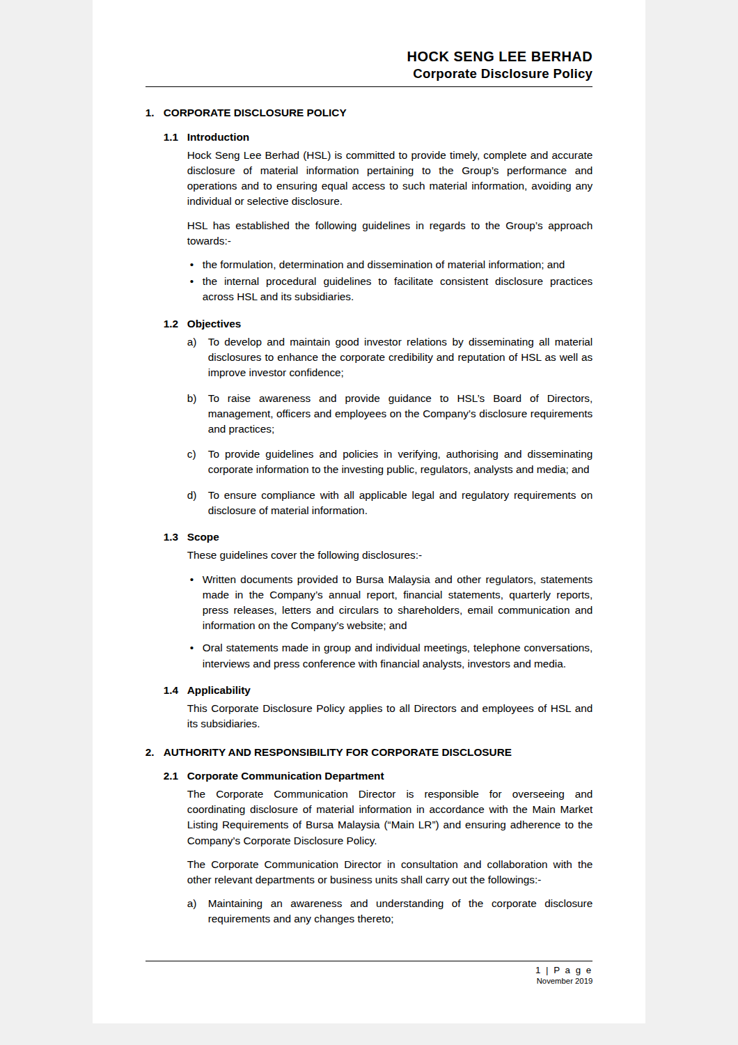HOCK SENG LEE BERHAD
Corporate Disclosure Policy
1. CORPORATE DISCLOSURE POLICY
1.1 Introduction
Hock Seng Lee Berhad (HSL) is committed to provide timely, complete and accurate disclosure of material information pertaining to the Group’s performance and operations and to ensuring equal access to such material information, avoiding any individual or selective disclosure.
HSL has established the following guidelines in regards to the Group’s approach towards:-
the formulation, determination and dissemination of material information; and
the internal procedural guidelines to facilitate consistent disclosure practices across HSL and its subsidiaries.
1.2 Objectives
To develop and maintain good investor relations by disseminating all material disclosures to enhance the corporate credibility and reputation of HSL as well as improve investor confidence;
To raise awareness and provide guidance to HSL’s Board of Directors, management, officers and employees on the Company’s disclosure requirements and practices;
To provide guidelines and policies in verifying, authorising and disseminating corporate information to the investing public, regulators, analysts and media; and
To ensure compliance with all applicable legal and regulatory requirements on disclosure of material information.
1.3 Scope
These guidelines cover the following disclosures:-
Written documents provided to Bursa Malaysia and other regulators, statements made in the Company’s annual report, financial statements, quarterly reports, press releases, letters and circulars to shareholders, email communication and information on the Company’s website; and
Oral statements made in group and individual meetings, telephone conversations, interviews and press conference with financial analysts, investors and media.
1.4 Applicability
This Corporate Disclosure Policy applies to all Directors and employees of HSL and its subsidiaries.
2. AUTHORITY AND RESPONSIBILITY FOR CORPORATE DISCLOSURE
2.1 Corporate Communication Department
The Corporate Communication Director is responsible for overseeing and coordinating disclosure of material information in accordance with the Main Market Listing Requirements of Bursa Malaysia (“Main LR”) and ensuring adherence to the Company’s Corporate Disclosure Policy.
The Corporate Communication Director in consultation and collaboration with the other relevant departments or business units shall carry out the followings:-
Maintaining an awareness and understanding of the corporate disclosure requirements and any changes thereto;
1 | P a g e
November 2019